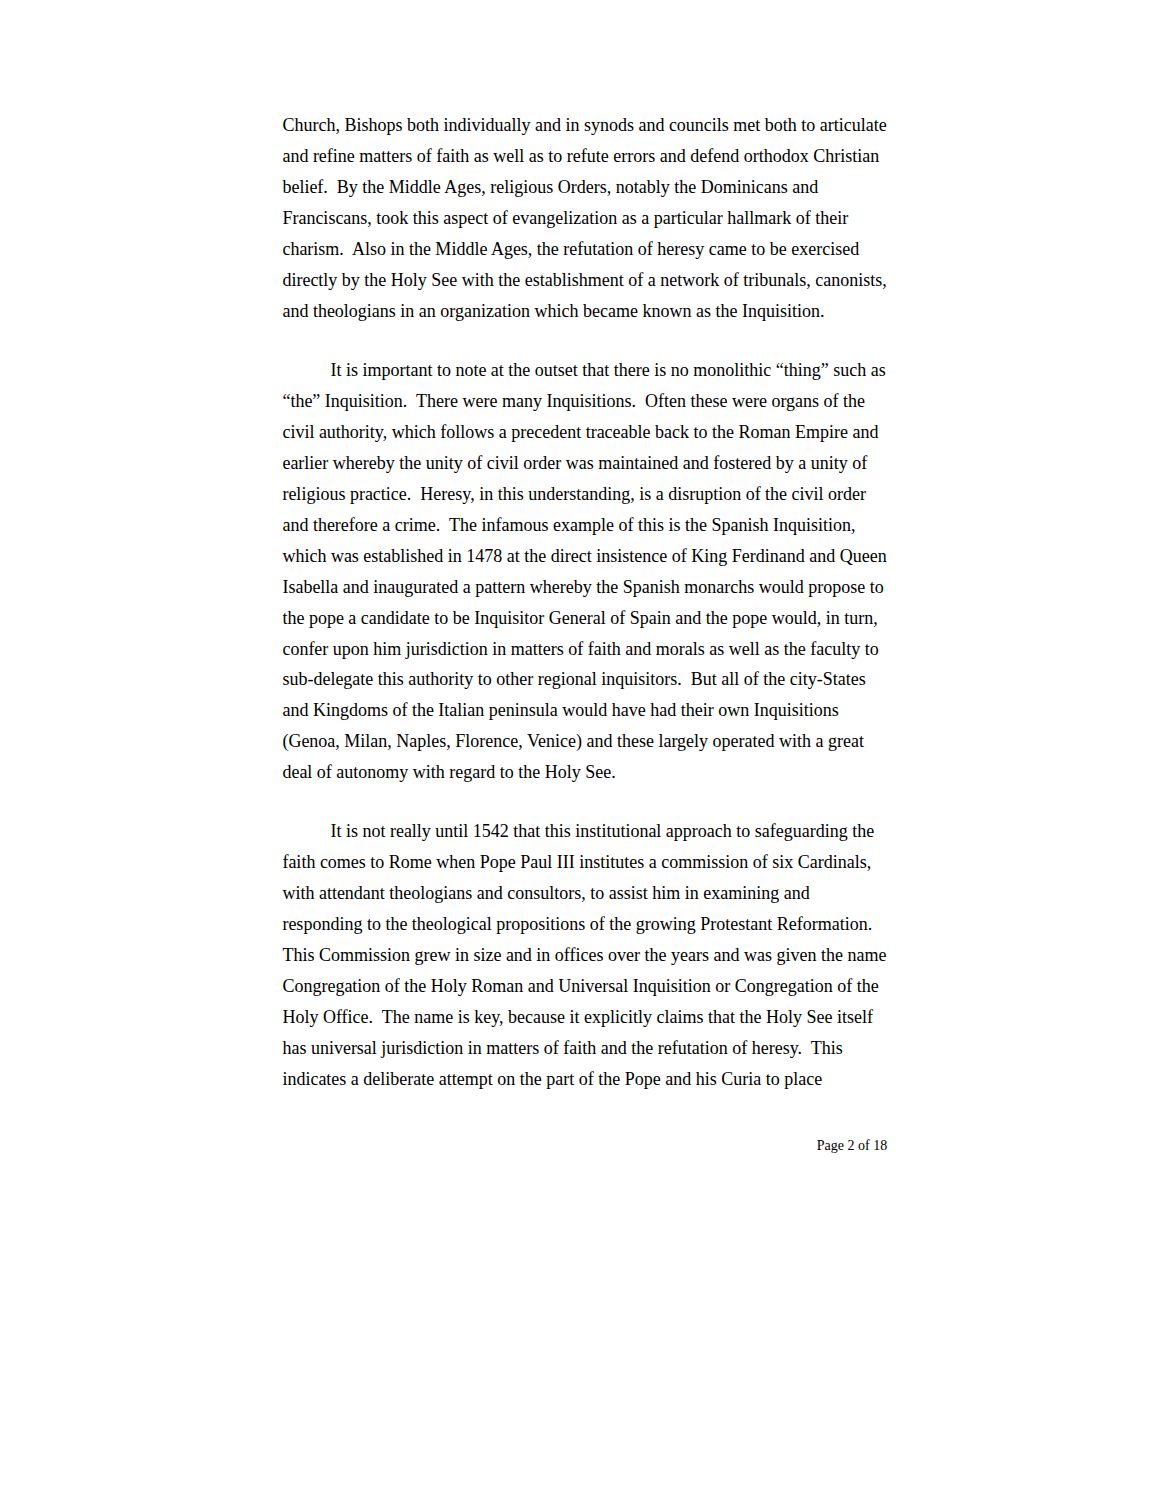Church, Bishops both individually and in synods and councils met both to articulate and refine matters of faith as well as to refute errors and defend orthodox Christian belief. By the Middle Ages, religious Orders, notably the Dominicans and Franciscans, took this aspect of evangelization as a particular hallmark of their charism. Also in the Middle Ages, the refutation of heresy came to be exercised directly by the Holy See with the establishment of a network of tribunals, canonists, and theologians in an organization which became known as the Inquisition.
It is important to note at the outset that there is no monolithic “thing” such as “the” Inquisition. There were many Inquisitions. Often these were organs of the civil authority, which follows a precedent traceable back to the Roman Empire and earlier whereby the unity of civil order was maintained and fostered by a unity of religious practice. Heresy, in this understanding, is a disruption of the civil order and therefore a crime. The infamous example of this is the Spanish Inquisition, which was established in 1478 at the direct insistence of King Ferdinand and Queen Isabella and inaugurated a pattern whereby the Spanish monarchs would propose to the pope a candidate to be Inquisitor General of Spain and the pope would, in turn, confer upon him jurisdiction in matters of faith and morals as well as the faculty to sub-delegate this authority to other regional inquisitors. But all of the city-States and Kingdoms of the Italian peninsula would have had their own Inquisitions (Genoa, Milan, Naples, Florence, Venice) and these largely operated with a great deal of autonomy with regard to the Holy See.
It is not really until 1542 that this institutional approach to safeguarding the faith comes to Rome when Pope Paul III institutes a commission of six Cardinals, with attendant theologians and consultors, to assist him in examining and responding to the theological propositions of the growing Protestant Reformation. This Commission grew in size and in offices over the years and was given the name Congregation of the Holy Roman and Universal Inquisition or Congregation of the Holy Office. The name is key, because it explicitly claims that the Holy See itself has universal jurisdiction in matters of faith and the refutation of heresy. This indicates a deliberate attempt on the part of the Pope and his Curia to place
Page 2 of 18